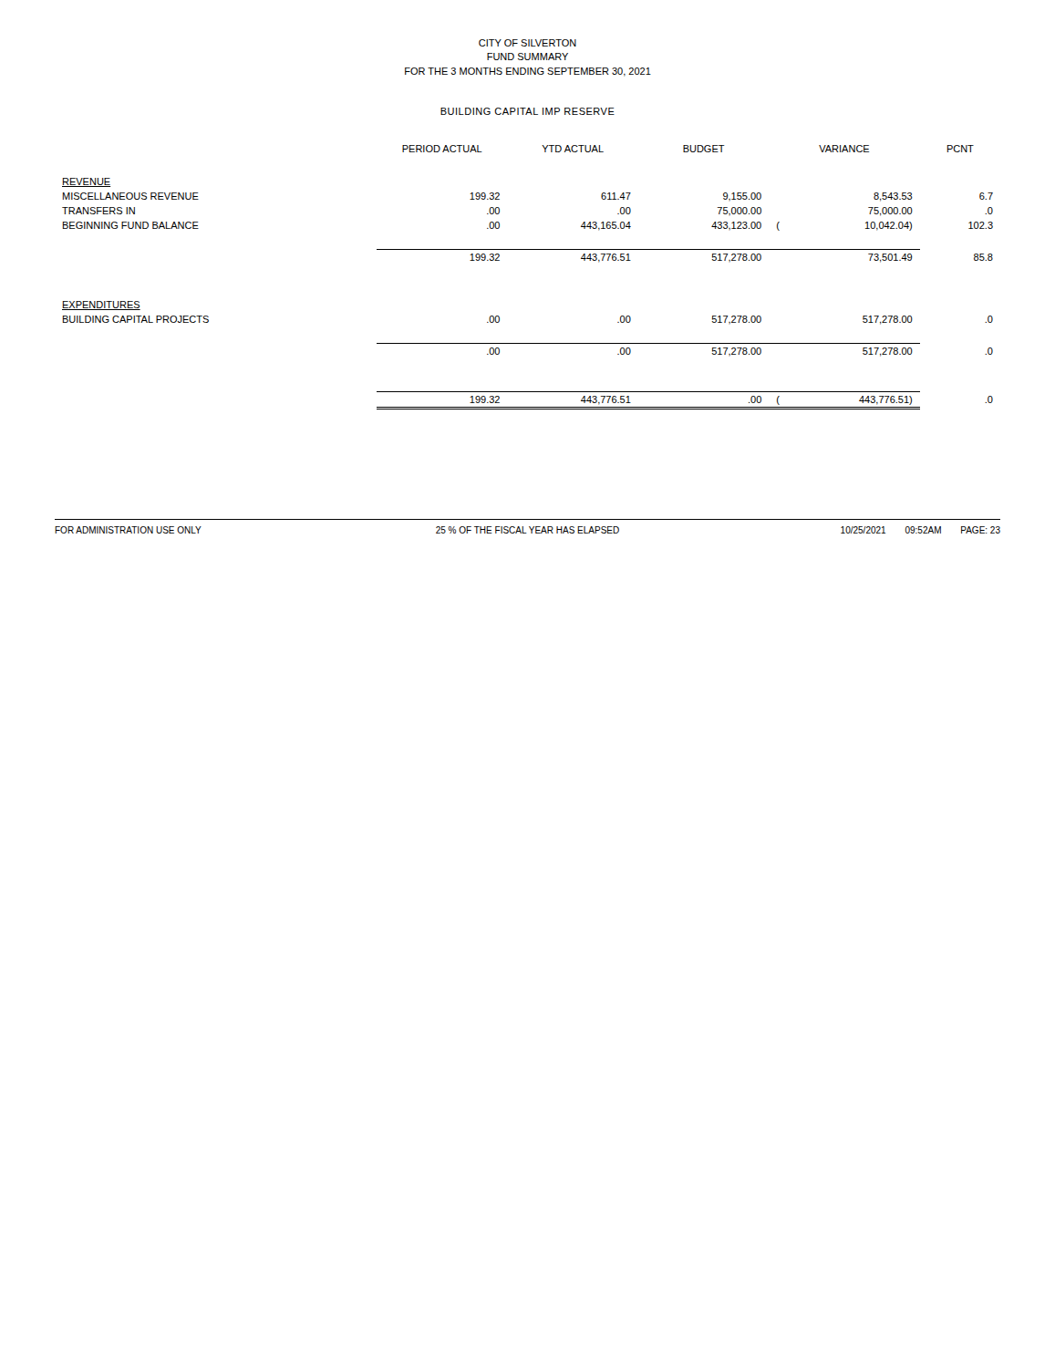CITY OF SILVERTON
FUND SUMMARY
FOR THE 3 MONTHS ENDING SEPTEMBER 30, 2021
BUILDING CAPITAL IMP RESERVE
| | PERIOD ACTUAL | YTD ACTUAL | BUDGET | VARIANCE | PCNT |
| --- | --- | --- | --- | --- | --- |
| REVENUE | |
| MISCELLANEOUS REVENUE | 199.32 | 611.47 | 9,155.00 | | 8,543.53 | 6.7 |
| TRANSFERS IN | .00 | .00 | 75,000.00 | | 75,000.00 | .0 |
| BEGINNING FUND BALANCE | .00 | 443,165.04 | 433,123.00 | ( | 10,042.04) | 102.3 |
| | 199.32 | 443,776.51 | 517,278.00 | | 73,501.49 | 85.8 |
| EXPENDITURES | |
| BUILDING CAPITAL PROJECTS | .00 | .00 | 517,278.00 | | 517,278.00 | .0 |
| | .00 | .00 | 517,278.00 | | 517,278.00 | .0 |
| | 199.32 | 443,776.51 | .00 | ( | 443,776.51) | .0 |
FOR ADMINISTRATION USE ONLY
25 % OF THE FISCAL YEAR HAS ELAPSED
10/25/2021 09:52AM PAGE: 23